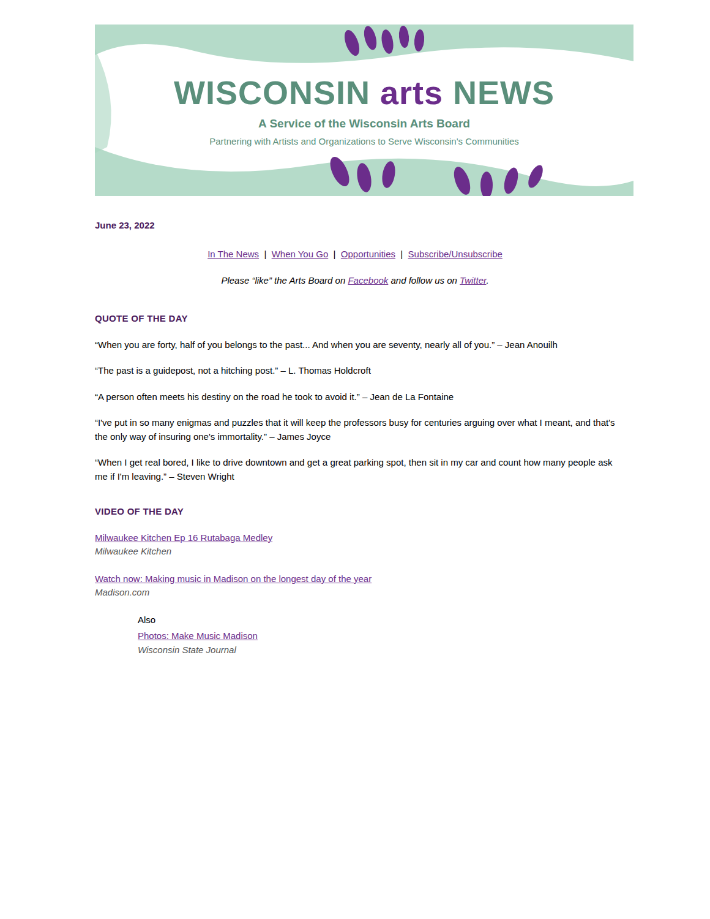WISCONSIN arts NEWS A Service of the Wisconsin Arts Board Partnering with Artists and Organizations to Serve Wisconsin's Communities
June 23, 2022
In The News | When You Go | Opportunities | Subscribe/Unsubscribe
Please “like” the Arts Board on Facebook and follow us on Twitter.
QUOTE OF THE DAY
“When you are forty, half of you belongs to the past... And when you are seventy, nearly all of you.” – Jean Anouilh
“The past is a guidepost, not a hitching post.” – L. Thomas Holdcroft
“A person often meets his destiny on the road he took to avoid it.” – Jean de La Fontaine
“I've put in so many enigmas and puzzles that it will keep the professors busy for centuries arguing over what I meant, and that's the only way of insuring one's immortality.” – James Joyce
“When I get real bored, I like to drive downtown and get a great parking spot, then sit in my car and count how many people ask me if I'm leaving.” – Steven Wright
VIDEO OF THE DAY
Milwaukee Kitchen Ep 16 Rutabaga Medley Milwaukee Kitchen
Watch now: Making music in Madison on the longest day of the year Madison.com
Also
Photos: Make Music Madison Wisconsin State Journal